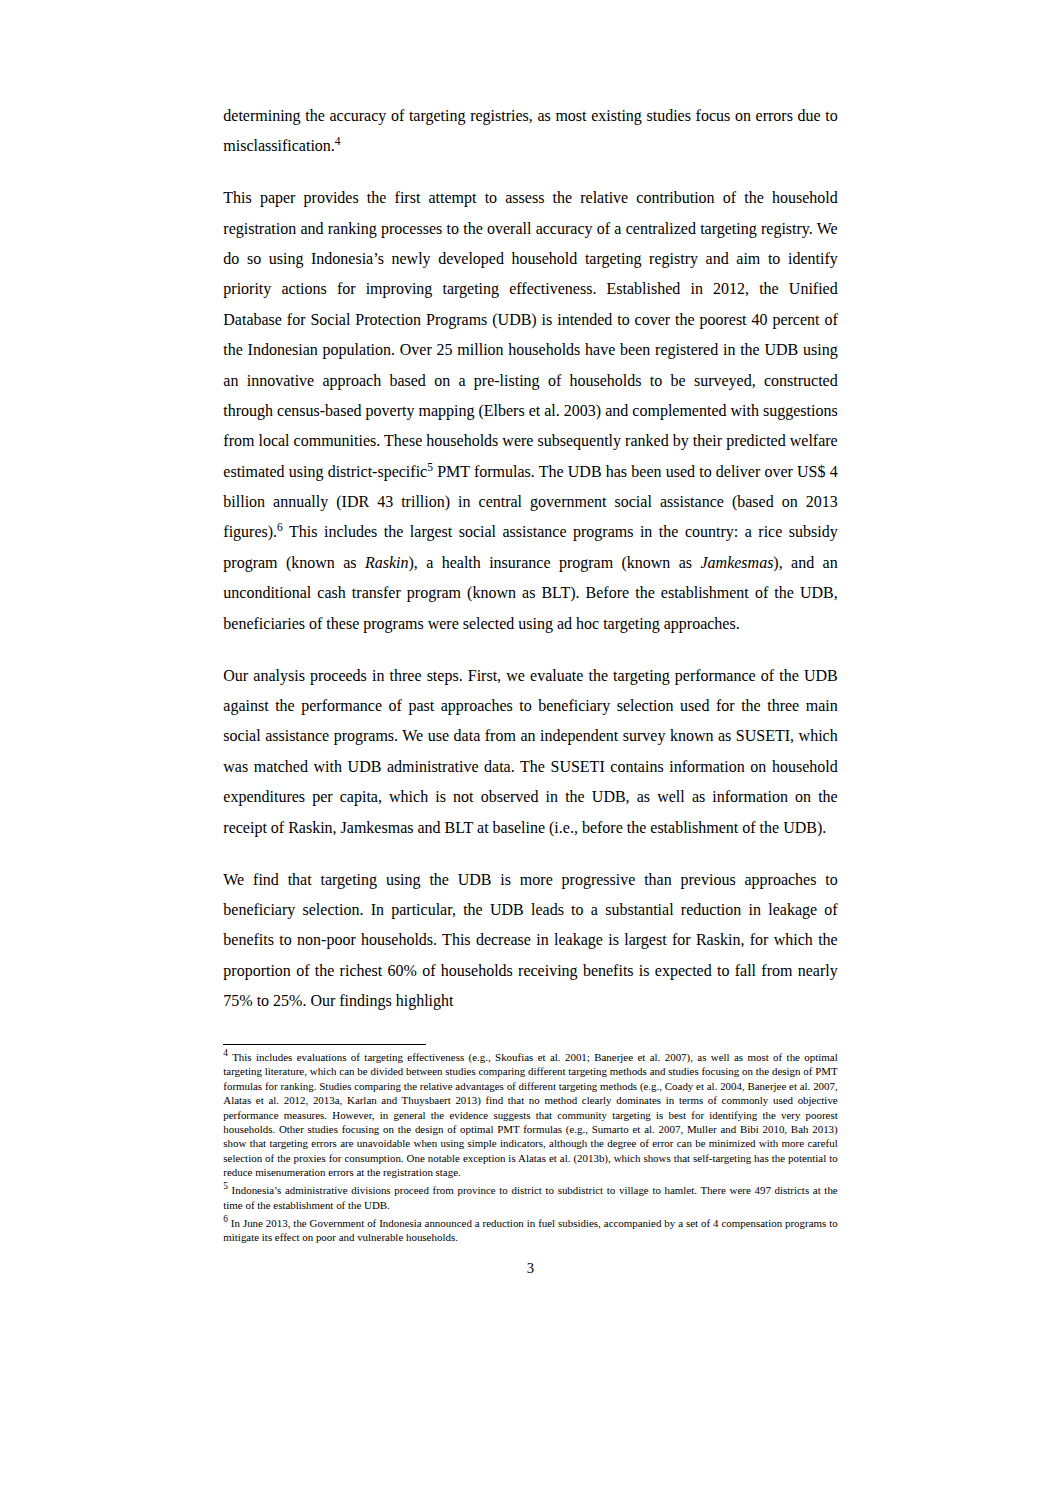determining the accuracy of targeting registries, as most existing studies focus on errors due to misclassification.4
This paper provides the first attempt to assess the relative contribution of the household registration and ranking processes to the overall accuracy of a centralized targeting registry. We do so using Indonesia’s newly developed household targeting registry and aim to identify priority actions for improving targeting effectiveness. Established in 2012, the Unified Database for Social Protection Programs (UDB) is intended to cover the poorest 40 percent of the Indonesian population. Over 25 million households have been registered in the UDB using an innovative approach based on a pre-listing of households to be surveyed, constructed through census-based poverty mapping (Elbers et al. 2003) and complemented with suggestions from local communities. These households were subsequently ranked by their predicted welfare estimated using district-specific5 PMT formulas. The UDB has been used to deliver over US$ 4 billion annually (IDR 43 trillion) in central government social assistance (based on 2013 figures).6 This includes the largest social assistance programs in the country: a rice subsidy program (known as Raskin), a health insurance program (known as Jamkesmas), and an unconditional cash transfer program (known as BLT). Before the establishment of the UDB, beneficiaries of these programs were selected using ad hoc targeting approaches.
Our analysis proceeds in three steps. First, we evaluate the targeting performance of the UDB against the performance of past approaches to beneficiary selection used for the three main social assistance programs. We use data from an independent survey known as SUSETI, which was matched with UDB administrative data. The SUSETI contains information on household expenditures per capita, which is not observed in the UDB, as well as information on the receipt of Raskin, Jamkesmas and BLT at baseline (i.e., before the establishment of the UDB).
We find that targeting using the UDB is more progressive than previous approaches to beneficiary selection. In particular, the UDB leads to a substantial reduction in leakage of benefits to non-poor households. This decrease in leakage is largest for Raskin, for which the proportion of the richest 60% of households receiving benefits is expected to fall from nearly 75% to 25%. Our findings highlight
4 This includes evaluations of targeting effectiveness (e.g., Skoufias et al. 2001; Banerjee et al. 2007), as well as most of the optimal targeting literature, which can be divided between studies comparing different targeting methods and studies focusing on the design of PMT formulas for ranking. Studies comparing the relative advantages of different targeting methods (e.g., Coady et al. 2004, Banerjee et al. 2007, Alatas et al. 2012, 2013a, Karlan and Thuysbaert 2013) find that no method clearly dominates in terms of commonly used objective performance measures. However, in general the evidence suggests that community targeting is best for identifying the very poorest households. Other studies focusing on the design of optimal PMT formulas (e.g., Sumarto et al. 2007, Muller and Bibi 2010, Bah 2013) show that targeting errors are unavoidable when using simple indicators, although the degree of error can be minimized with more careful selection of the proxies for consumption. One notable exception is Alatas et al. (2013b), which shows that self-targeting has the potential to reduce misenumeration errors at the registration stage.
5 Indonesia’s administrative divisions proceed from province to district to subdistrict to village to hamlet. There were 497 districts at the time of the establishment of the UDB.
6 In June 2013, the Government of Indonesia announced a reduction in fuel subsidies, accompanied by a set of 4 compensation programs to mitigate its effect on poor and vulnerable households.
3